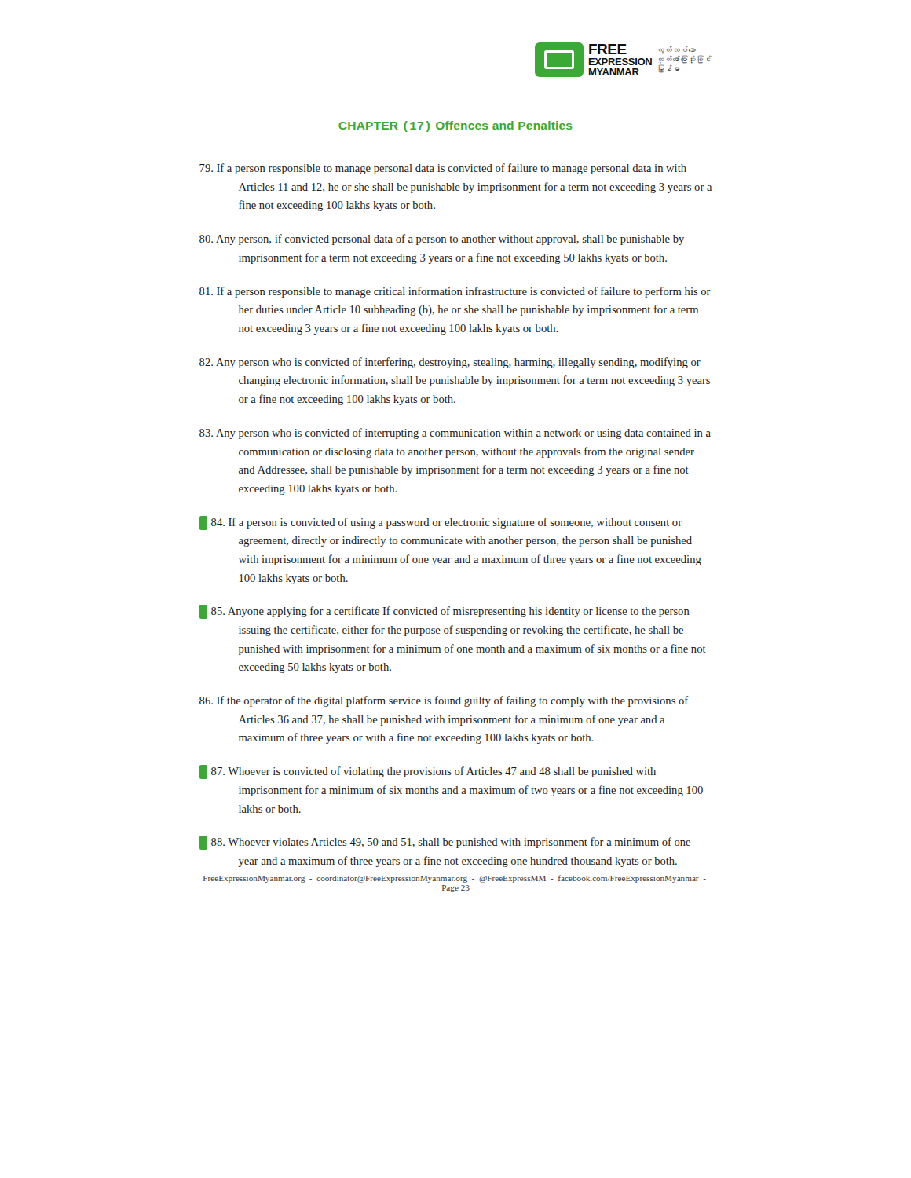FREE
EXPRESSION
MYANMAR
လွတ်လပ်သော
ထုတ်ဖော်ပြောဆိုခြင်း
မြန်မာ
CHAPTER (17) Offences and Penalties
79. If a person responsible to manage personal data is convicted of failure to manage personal data in with Articles 11 and 12, he or she shall be punishable by imprisonment for a term not exceeding 3 years or a fine not exceeding 100 lakhs kyats or both.
80. Any person, if convicted personal data of a person to another without approval, shall be punishable by imprisonment for a term not exceeding 3 years or a fine not exceeding 50 lakhs kyats or both.
81. If a person responsible to manage critical information infrastructure is convicted of failure to perform his or her duties under Article 10 subheading (b), he or she shall be punishable by imprisonment for a term not exceeding 3 years or a fine not exceeding 100 lakhs kyats or both.
82. Any person who is convicted of interfering, destroying, stealing, harming, illegally sending, modifying or changing electronic information, shall be punishable by imprisonment for a term not exceeding 3 years or a fine not exceeding 100 lakhs kyats or both.
83. Any person who is convicted of interrupting a communication within a network or using data contained in a communication or disclosing data to another person, without the approvals from the original sender and Addressee, shall be punishable by imprisonment for a term not exceeding 3 years or a fine not exceeding 100 lakhs kyats or both.
New 84. If a person is convicted of using a password or electronic signature of someone, without consent or agreement, directly or indirectly to communicate with another person, the person shall be punished with imprisonment for a minimum of one year and a maximum of three years or a fine not exceeding 100 lakhs kyats or both.
New 85. Anyone applying for a certificate If convicted of misrepresenting his identity or license to the person issuing the certificate, either for the purpose of suspending or revoking the certificate, he shall be punished with imprisonment for a minimum of one month and a maximum of six months or a fine not exceeding 50 lakhs kyats or both.
86. If the operator of the digital platform service is found guilty of failing to comply with the provisions of Articles 36 and 37, he shall be punished with imprisonment for a minimum of one year and a maximum of three years or with a fine not exceeding 100 lakhs kyats or both.
New 87. Whoever is convicted of violating the provisions of Articles 47 and 48 shall be punished with imprisonment for a minimum of six months and a maximum of two years or a fine not exceeding 100 lakhs or both.
New 88. Whoever violates Articles 49, 50 and 51, shall be punished with imprisonment for a minimum of one year and a maximum of three years or a fine not exceeding one hundred thousand kyats or both.
FreeExpressionMyanmar.org - coordinator@FreeExpressionMyanmar.org - @FreeExpressMM - facebook.com/FreeExpressionMyanmar - Page 23